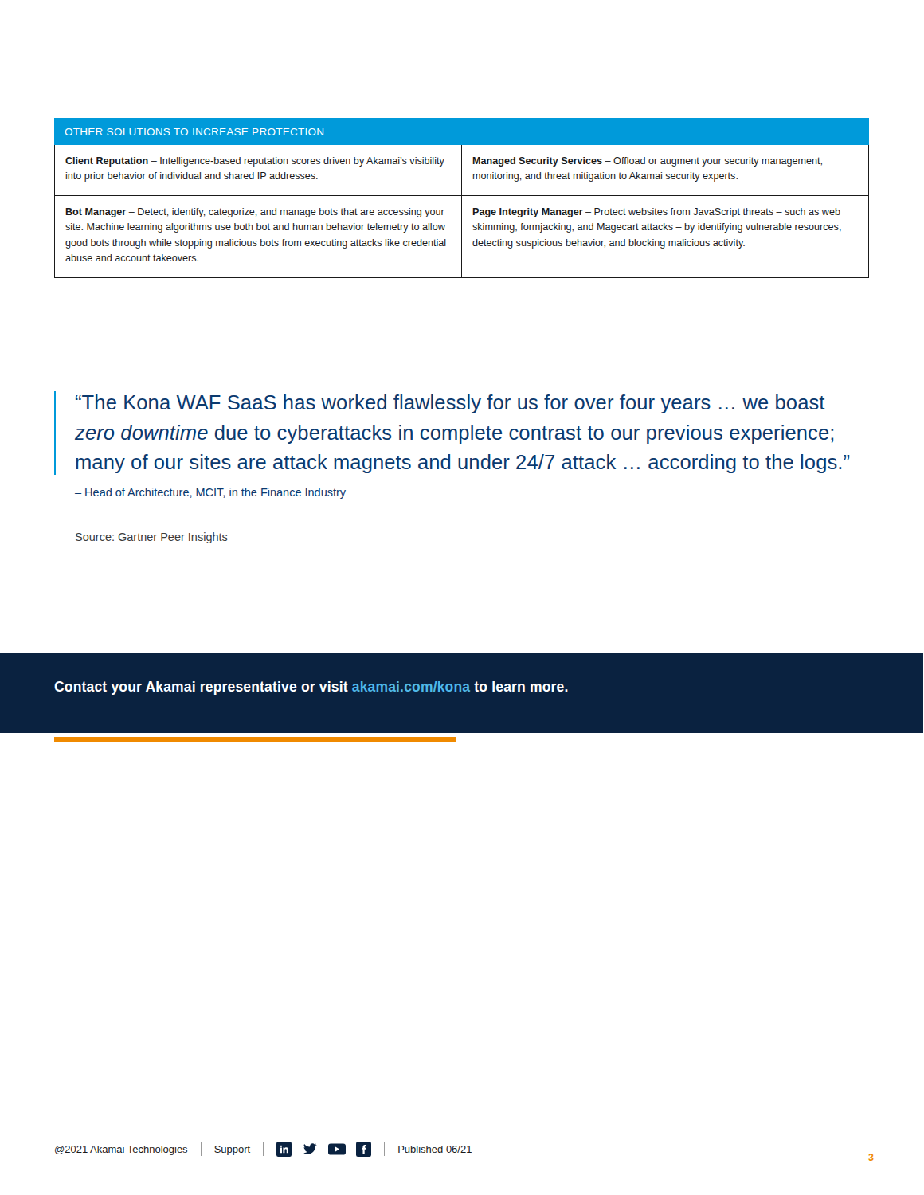| OTHER SOLUTIONS TO INCREASE PROTECTION |
| --- |
| Client Reputation – Intelligence-based reputation scores driven by Akamai’s visibility into prior behavior of individual and shared IP addresses. | Managed Security Services – Offload or augment your security management, monitoring, and threat mitigation to Akamai security experts. |
| Bot Manager – Detect, identify, categorize, and manage bots that are accessing your site. Machine learning algorithms use both bot and human behavior telemetry to allow good bots through while stopping malicious bots from executing attacks like credential abuse and account takeovers. | Page Integrity Manager – Protect websites from JavaScript threats – such as web skimming, formjacking, and Magecart attacks – by identifying vulnerable resources, detecting suspicious behavior, and blocking malicious activity. |
“The Kona WAF SaaS has worked flawlessly for us for over four years … we boast zero downtime due to cyberattacks in complete contrast to our previous experience; many of our sites are attack magnets and under 24/7 attack … according to the logs.”
– Head of Architecture, MCIT, in the Finance Industry
Source: Gartner Peer Insights
Contact your Akamai representative or visit akamai.com/kona to learn more.
@2021 Akamai Technologies Support Published 06/21
3